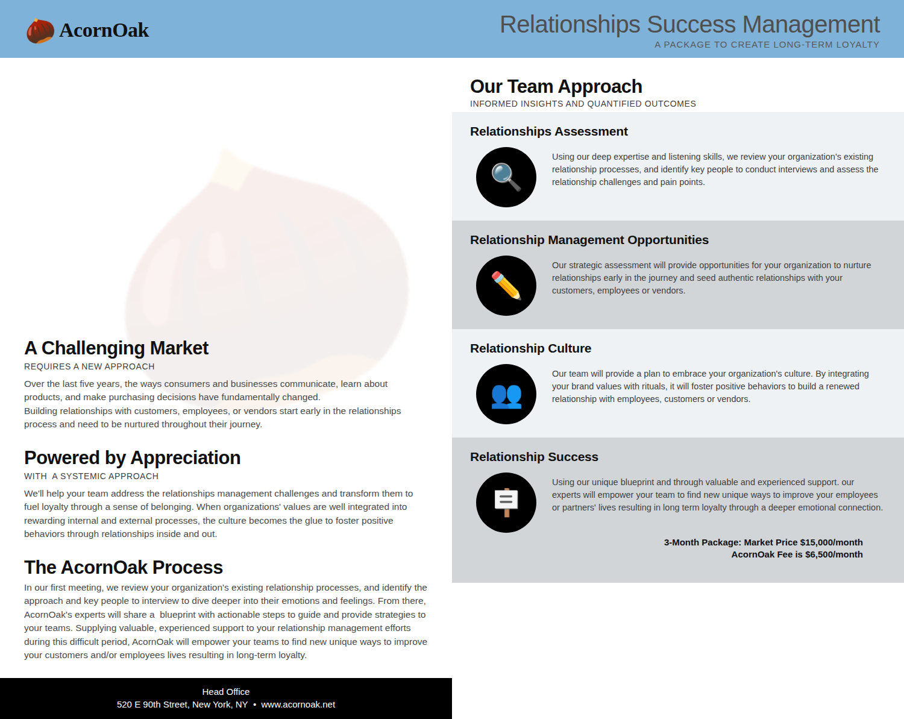🌰 AcornOak
Relationships Success Management
A PACKAGE TO CREATE LONG-TERM LOYALTY
🌰
A Challenging Market
REQUIRES A NEW APPROACH
Over the last five years, the ways consumers and businesses communicate, learn about products, and make purchasing decisions have fundamentally changed.
Building relationships with customers, employees, or vendors start early in the relationships process and need to be nurtured throughout their journey.
Powered by Appreciation
WITH A SYSTEMIC APPROACH
We'll help your team address the relationships management challenges and transform them to fuel loyalty through a sense of belonging. When organizations' values are well integrated into rewarding internal and external processes, the culture becomes the glue to foster positive behaviors through relationships inside and out.
The AcornOak Process
In our first meeting, we review your organization's existing relationship processes, and identify the approach and key people to interview to dive deeper into their emotions and feelings. From there, AcornOak's experts will share a blueprint with actionable steps to guide and provide strategies to your teams. Supplying valuable, experienced support to your relationship management efforts during this difficult period, AcornOak will empower your teams to find new unique ways to improve your customers and/or employees lives resulting in long-term loyalty.
Our Team Approach
INFORMED INSIGHTS AND QUANTIFIED OUTCOMES
Relationships Assessment
🔍
Using our deep expertise and listening skills, we review your organization's existing relationship processes, and identify key people to conduct interviews and assess the relationship challenges and pain points.
Relationship Management Opportunities
✏️
Our strategic assessment will provide opportunities for your organization to nurture relationships early in the journey and seed authentic relationships with your customers, employees or vendors.
Relationship Culture
👥
Our team will provide a plan to embrace your organization's culture. By integrating your brand values with rituals, it will foster positive behaviors to build a renewed relationship with employees, customers or vendors.
Relationship Success
🪧
Using our unique blueprint and through valuable and experienced support. our experts will empower your team to find new unique ways to improve your employees or partners' lives resulting in long term loyalty through a deeper emotional connection.
3-Month Package: Market Price $15,000/month
AcornOak Fee is $6,500/month
Head Office
520 E 90th Street, New York, NY • www.acornoak.net